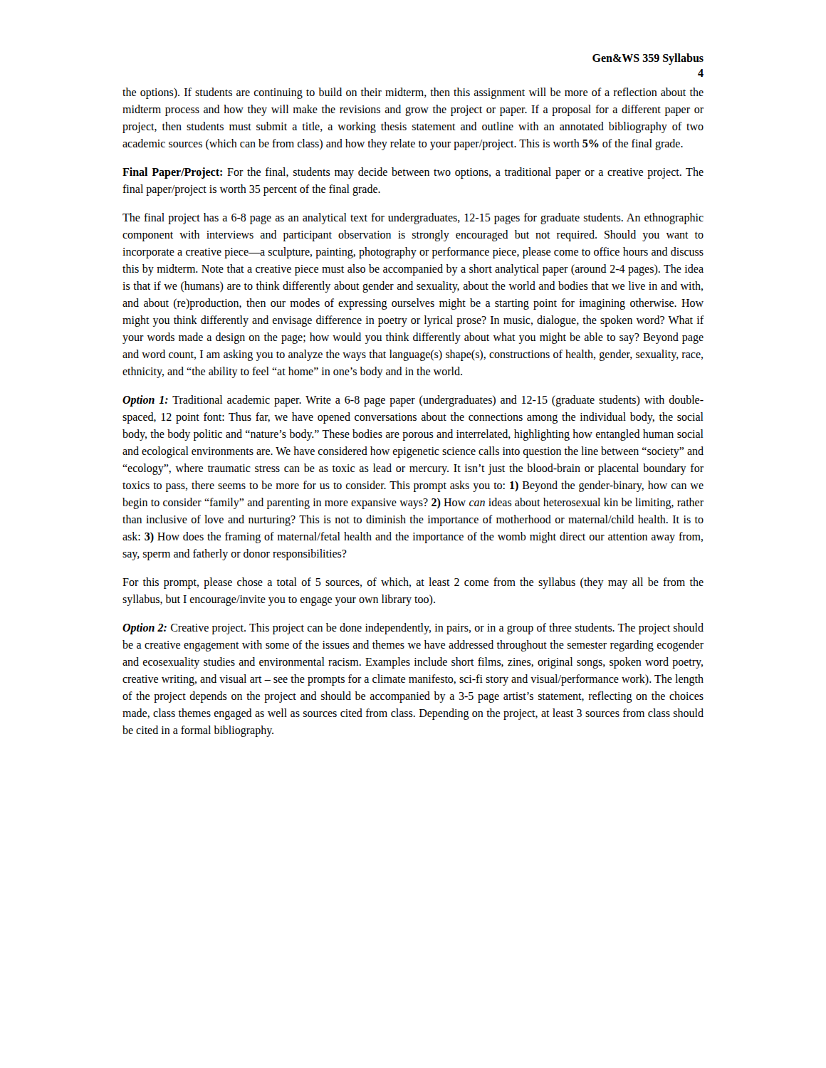Gen&WS 359 Syllabus 4
the options). If students are continuing to build on their midterm, then this assignment will be more of a reflection about the midterm process and how they will make the revisions and grow the project or paper. If a proposal for a different paper or project, then students must submit a title, a working thesis statement and outline with an annotated bibliography of two academic sources (which can be from class) and how they relate to your paper/project. This is worth 5% of the final grade.
Final Paper/Project: For the final, students may decide between two options, a traditional paper or a creative project. The final paper/project is worth 35 percent of the final grade.
The final project has a 6-8 page as an analytical text for undergraduates, 12-15 pages for graduate students. An ethnographic component with interviews and participant observation is strongly encouraged but not required. Should you want to incorporate a creative piece—a sculpture, painting, photography or performance piece, please come to office hours and discuss this by midterm. Note that a creative piece must also be accompanied by a short analytical paper (around 2-4 pages). The idea is that if we (humans) are to think differently about gender and sexuality, about the world and bodies that we live in and with, and about (re)production, then our modes of expressing ourselves might be a starting point for imagining otherwise. How might you think differently and envisage difference in poetry or lyrical prose? In music, dialogue, the spoken word? What if your words made a design on the page; how would you think differently about what you might be able to say? Beyond page and word count, I am asking you to analyze the ways that language(s) shape(s), constructions of health, gender, sexuality, race, ethnicity, and “the ability to feel “at home” in one’s body and in the world.
Option 1: Traditional academic paper. Write a 6-8 page paper (undergraduates) and 12-15 (graduate students) with double-spaced, 12 point font: Thus far, we have opened conversations about the connections among the individual body, the social body, the body politic and “nature’s body.” These bodies are porous and interrelated, highlighting how entangled human social and ecological environments are. We have considered how epigenetic science calls into question the line between “society” and “ecology”, where traumatic stress can be as toxic as lead or mercury. It isn’t just the blood-brain or placental boundary for toxics to pass, there seems to be more for us to consider. This prompt asks you to: 1) Beyond the gender-binary, how can we begin to consider “family” and parenting in more expansive ways? 2) How can ideas about heterosexual kin be limiting, rather than inclusive of love and nurturing? This is not to diminish the importance of motherhood or maternal/child health. It is to ask: 3) How does the framing of maternal/fetal health and the importance of the womb might direct our attention away from, say, sperm and fatherly or donor responsibilities?
For this prompt, please chose a total of 5 sources, of which, at least 2 come from the syllabus (they may all be from the syllabus, but I encourage/invite you to engage your own library too).
Option 2: Creative project. This project can be done independently, in pairs, or in a group of three students. The project should be a creative engagement with some of the issues and themes we have addressed throughout the semester regarding ecogender and ecosexuality studies and environmental racism. Examples include short films, zines, original songs, spoken word poetry, creative writing, and visual art – see the prompts for a climate manifesto, sci-fi story and visual/performance work). The length of the project depends on the project and should be accompanied by a 3-5 page artist’s statement, reflecting on the choices made, class themes engaged as well as sources cited from class. Depending on the project, at least 3 sources from class should be cited in a formal bibliography.